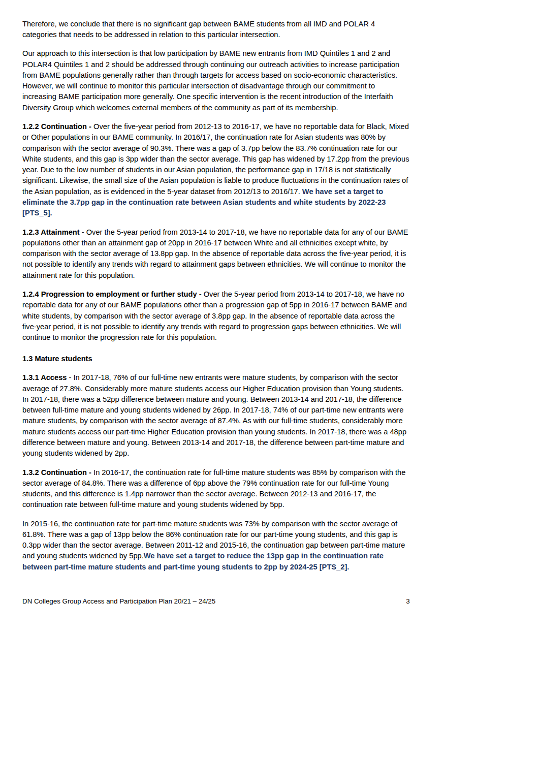Therefore, we conclude that there is no significant gap between BAME students from all IMD and POLAR 4 categories that needs to be addressed in relation to this particular intersection.
Our approach to this intersection is that low participation by BAME new entrants from IMD Quintiles 1 and 2 and POLAR4 Quintiles 1 and 2 should be addressed through continuing our outreach activities to increase participation from BAME populations generally rather than through targets for access based on socio-economic characteristics. However, we will continue to monitor this particular intersection of disadvantage through our commitment to increasing BAME participation more generally. One specific intervention is the recent introduction of the Interfaith Diversity Group which welcomes external members of the community as part of its membership.
1.2.2 Continuation - Over the five-year period from 2012-13 to 2016-17, we have no reportable data for Black, Mixed or Other populations in our BAME community. In 2016/17, the continuation rate for Asian students was 80% by comparison with the sector average of 90.3%. There was a gap of 3.7pp below the 83.7% continuation rate for our White students, and this gap is 3pp wider than the sector average. This gap has widened by 17.2pp from the previous year. Due to the low number of students in our Asian population, the performance gap in 17/18 is not statistically significant. Likewise, the small size of the Asian population is liable to produce fluctuations in the continuation rates of the Asian population, as is evidenced in the 5-year dataset from 2012/13 to 2016/17. We have set a target to eliminate the 3.7pp gap in the continuation rate between Asian students and white students by 2022-23 [PTS_5].
1.2.3 Attainment - Over the 5-year period from 2013-14 to 2017-18, we have no reportable data for any of our BAME populations other than an attainment gap of 20pp in 2016-17 between White and all ethnicities except white, by comparison with the sector average of 13.8pp gap. In the absence of reportable data across the five-year period, it is not possible to identify any trends with regard to attainment gaps between ethnicities. We will continue to monitor the attainment rate for this population.
1.2.4 Progression to employment or further study - Over the 5-year period from 2013-14 to 2017-18, we have no reportable data for any of our BAME populations other than a progression gap of 5pp in 2016-17 between BAME and white students, by comparison with the sector average of 3.8pp gap. In the absence of reportable data across the five-year period, it is not possible to identify any trends with regard to progression gaps between ethnicities. We will continue to monitor the progression rate for this population.
1.3 Mature students
1.3.1 Access - In 2017-18, 76% of our full-time new entrants were mature students, by comparison with the sector average of 27.8%. Considerably more mature students access our Higher Education provision than Young students. In 2017-18, there was a 52pp difference between mature and young. Between 2013-14 and 2017-18, the difference between full-time mature and young students widened by 26pp. In 2017-18, 74% of our part-time new entrants were mature students, by comparison with the sector average of 87.4%. As with our full-time students, considerably more mature students access our part-time Higher Education provision than young students. In 2017-18, there was a 48pp difference between mature and young. Between 2013-14 and 2017-18, the difference between part-time mature and young students widened by 2pp.
1.3.2 Continuation - In 2016-17, the continuation rate for full-time mature students was 85% by comparison with the sector average of 84.8%. There was a difference of 6pp above the 79% continuation rate for our full-time Young students, and this difference is 1.4pp narrower than the sector average. Between 2012-13 and 2016-17, the continuation rate between full-time mature and young students widened by 5pp.
In 2015-16, the continuation rate for part-time mature students was 73% by comparison with the sector average of 61.8%. There was a gap of 13pp below the 86% continuation rate for our part-time young students, and this gap is 0.3pp wider than the sector average. Between 2011-12 and 2015-16, the continuation gap between part-time mature and young students widened by 5pp.We have set a target to reduce the 13pp gap in the continuation rate between part-time mature students and part-time young students to 2pp by 2024-25 [PTS_2].
DN Colleges Group Access and Participation Plan 20/21 – 24/25 3